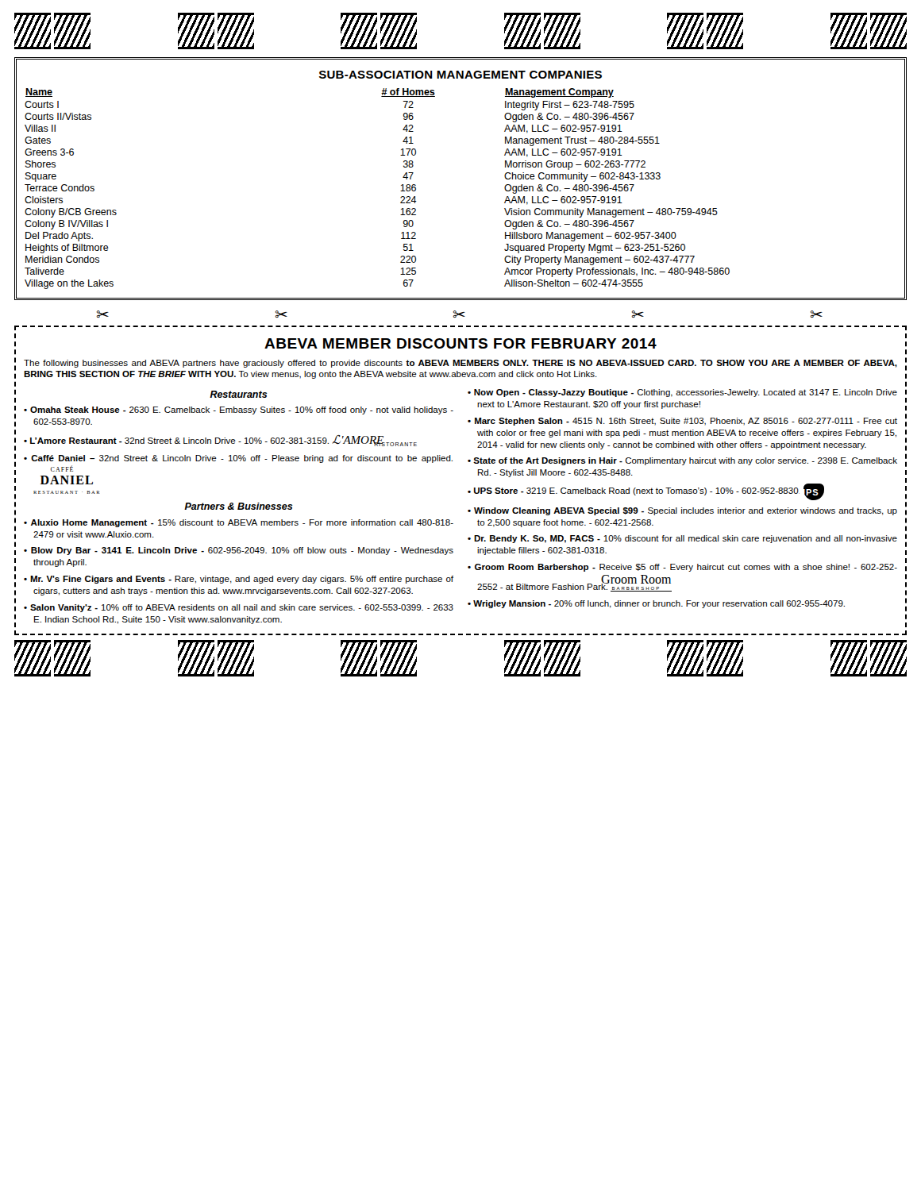SUB-ASSOCIATION MANAGEMENT COMPANIES
| Name | # of Homes | Management Company |
| --- | --- | --- |
| Courts I | 72 | Integrity First – 623-748-7595 |
| Courts II/Vistas | 96 | Ogden & Co. – 480-396-4567 |
| Villas II | 42 | AAM, LLC – 602-957-9191 |
| Gates | 41 | Management Trust – 480-284-5551 |
| Greens 3-6 | 170 | AAM, LLC – 602-957-9191 |
| Shores | 38 | Morrison Group – 602-263-7772 |
| Square | 47 | Choice Community – 602-843-1333 |
| Terrace Condos | 186 | Ogden & Co. – 480-396-4567 |
| Cloisters | 224 | AAM, LLC – 602-957-9191 |
| Colony B/CB Greens | 162 | Vision Community Management – 480-759-4945 |
| Colony B IV/Villas I | 90 | Ogden & Co. – 480-396-4567 |
| Del Prado Apts. | 112 | Hillsboro Management – 602-957-3400 |
| Heights of Biltmore | 51 | Jsquared Property Mgmt – 623-251-5260 |
| Meridian Condos | 220 | City Property Management – 602-437-4777 |
| Taliverde | 125 | Amcor Property Professionals, Inc. – 480-948-5860 |
| Village on the Lakes | 67 | Allison-Shelton – 602-474-3555 |
✂✂✂✂✂
ABEVA MEMBER DISCOUNTS FOR FEBRUARY 2014
The following businesses and ABEVA partners have graciously offered to provide discounts to ABEVA MEMBERS ONLY. THERE IS NO ABEVA-ISSUED CARD. TO SHOW YOU ARE A MEMBER OF ABEVA, BRING THIS SECTION OF THE BRIEF WITH YOU. To view menus, log onto the ABEVA website at www.abeva.com and click onto Hot Links.
Restaurants
Omaha Steak House - 2630 E. Camelback - Embassy Suites - 10% off food only - not valid holidays - 602-553-8970.
L’Amore Restaurant - 32nd Street & Lincoln Drive - 10% - 602-381-3159. ℒ'AMORERISTORANTE
Caffé Daniel – 32nd Street & Lincoln Drive - 10% off - Please bring ad for discount to be applied. CAFFÉ
DANIEL
RESTAURANT · BAR
Partners & Businesses
Aluxio Home Management - 15% discount to ABEVA members - For more information call 480-818-2479 or visit www.Aluxio.com.
Blow Dry Bar - 3141 E. Lincoln Drive - 602-956-2049. 10% off blow outs - Monday - Wednesdays through April.
Mr. V's Fine Cigars and Events - Rare, vintage, and aged every day cigars. 5% off entire purchase of cigars, cutters and ash trays - mention this ad. www.mrvcigarsevents.com. Call 602-327-2063.
Salon Vanity'z - 10% off to ABEVA residents on all nail and skin care services. - 602-553-0399. - 2633 E. Indian School Rd., Suite 150 - Visit www.salonvanityz.com.
Now Open - Classy-Jazzy Boutique - Clothing, accessories-Jewelry. Located at 3147 E. Lincoln Drive next to L'Amore Restaurant. $20 off your first purchase!
Marc Stephen Salon - 4515 N. 16th Street, Suite #103, Phoenix, AZ 85016 - 602-277-0111 - Free cut with color or free gel mani with spa pedi - must mention ABEVA to receive offers - expires February 15, 2014 - valid for new clients only - cannot be combined with other offers - appointment necessary.
State of the Art Designers in Hair - Complimentary haircut with any color service. - 2398 E. Camelback Rd. - Stylist Jill Moore - 602-435-8488.
UPS Store - 3219 E. Camelback Road (next to Tomaso’s) - 10% - 602-952-8830. UPS
Window Cleaning ABEVA Special $99 - Special includes interior and exterior windows and tracks, up to 2,500 square foot home. - 602-421-2568.
Dr. Bendy K. So, MD, FACS - 10% discount for all medical skin care rejuvenation and all non-invasive injectable fillers - 602-381-0318.
Groom Room Barbershop - Receive $5 off - Every haircut cut comes with a shoe shine! - 602-252-2552 - at Biltmore Fashion Park. Groom RoomBARBERSHOP
Wrigley Mansion - 20% off lunch, dinner or brunch. For your reservation call 602-955-4079.